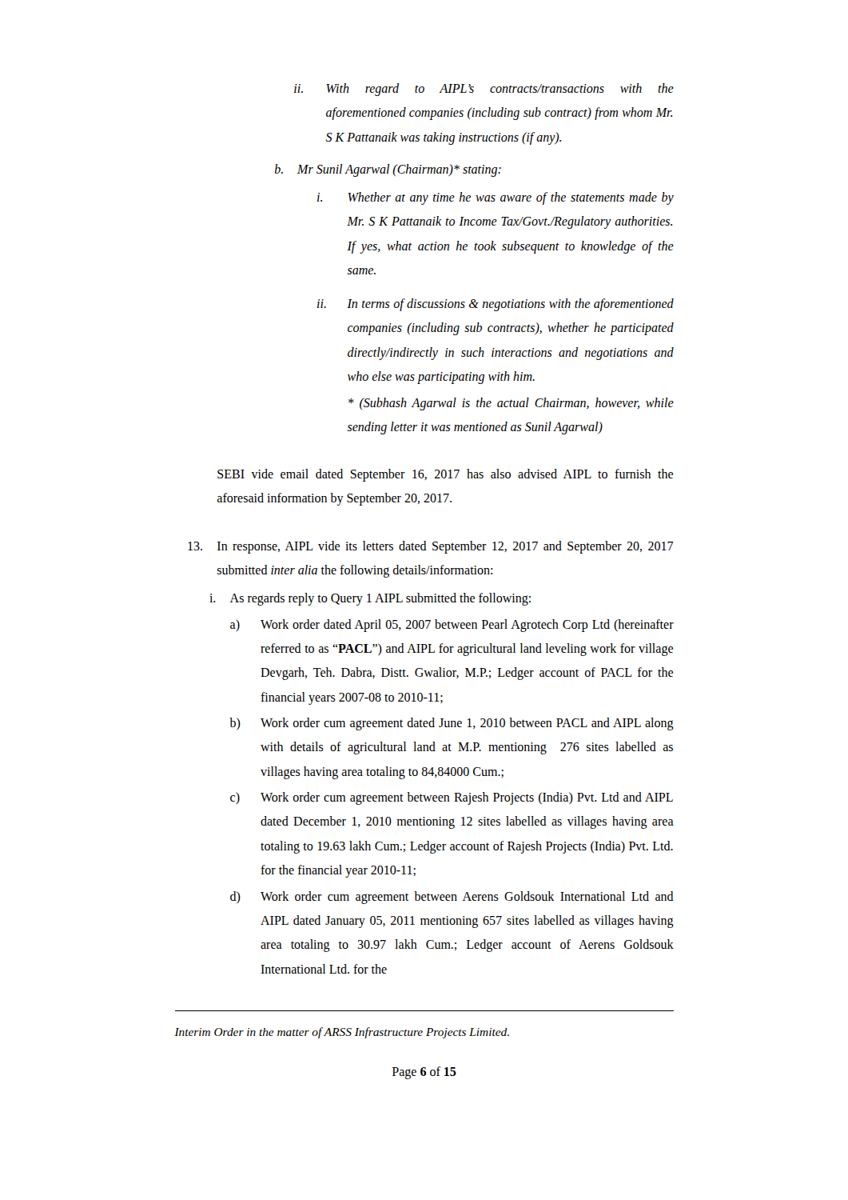ii.
With regard to AIPL’s contracts/transactions with the aforementioned companies (including sub contract) from whom Mr. S K Pattanaik was taking instructions (if any).
b.
Mr Sunil Agarwal (Chairman)* stating:
i.
Whether at any time he was aware of the statements made by Mr. S K Pattanaik to Income Tax/Govt./Regulatory authorities. If yes, what action he took subsequent to knowledge of the same.
ii.
In terms of discussions & negotiations with the aforementioned companies (including sub contracts), whether he participated directly/indirectly in such interactions and negotiations and who else was participating with him.
* (Subhash Agarwal is the actual Chairman, however, while sending letter it was mentioned as Sunil Agarwal)
SEBI vide email dated September 16, 2017 has also advised AIPL to furnish the aforesaid information by September 20, 2017.
13.
In response, AIPL vide its letters dated September 12, 2017 and September 20, 2017 submitted inter alia the following details/information:
i.
As regards reply to Query 1 AIPL submitted the following:
a)
Work order dated April 05, 2007 between Pearl Agrotech Corp Ltd (hereinafter referred to as “PACL”) and AIPL for agricultural land leveling work for village Devgarh, Teh. Dabra, Distt. Gwalior, M.P.; Ledger account of PACL for the financial years 2007-08 to 2010-11;
b)
Work order cum agreement dated June 1, 2010 between PACL and AIPL along with details of agricultural land at M.P. mentioning 276 sites labelled as villages having area totaling to 84,84000 Cum.;
c)
Work order cum agreement between Rajesh Projects (India) Pvt. Ltd and AIPL dated December 1, 2010 mentioning 12 sites labelled as villages having area totaling to 19.63 lakh Cum.; Ledger account of Rajesh Projects (India) Pvt. Ltd. for the financial year 2010-11;
d)
Work order cum agreement between Aerens Goldsouk International Ltd and AIPL dated January 05, 2011 mentioning 657 sites labelled as villages having area totaling to 30.97 lakh Cum.; Ledger account of Aerens Goldsouk International Ltd. for the
Interim Order in the matter of ARSS Infrastructure Projects Limited.
Page 6 of 15